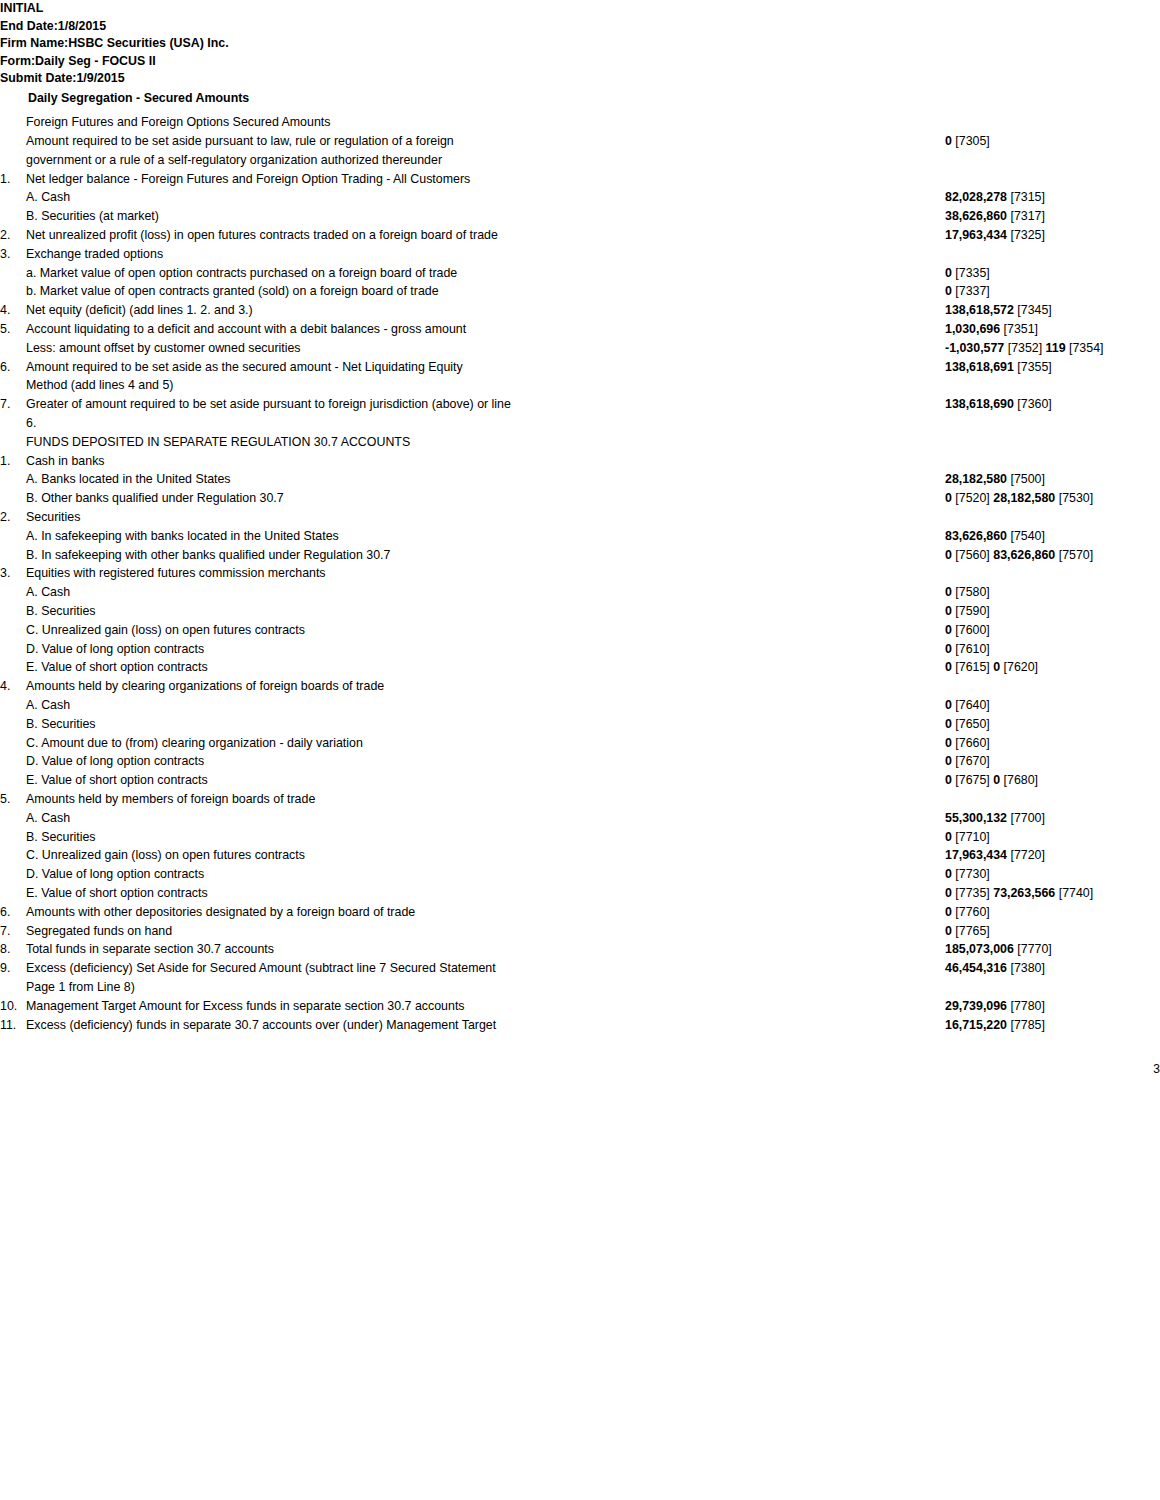INITIAL
End Date:1/8/2015
Firm Name:HSBC Securities (USA) Inc.
Form:Daily Seg - FOCUS II
Submit Date:1/9/2015
Daily Segregation - Secured Amounts
| | Foreign Futures and Foreign Options Secured Amounts | |
| | Amount required to be set aside pursuant to law, rule or regulation of a foreign | 0 [7305] |
| | government or a rule of a self-regulatory organization authorized thereunder | |
| 1. | Net ledger balance - Foreign Futures and Foreign Option Trading - All Customers | |
| | A. Cash | 82,028,278 [7315] |
| | B. Securities (at market) | 38,626,860 [7317] |
| 2. | Net unrealized profit (loss) in open futures contracts traded on a foreign board of trade | 17,963,434 [7325] |
| 3. | Exchange traded options | |
| | a. Market value of open option contracts purchased on a foreign board of trade | 0 [7335] |
| | b. Market value of open contracts granted (sold) on a foreign board of trade | 0 [7337] |
| 4. | Net equity (deficit) (add lines 1. 2. and 3.) | 138,618,572 [7345] |
| 5. | Account liquidating to a deficit and account with a debit balances - gross amount | 1,030,696 [7351] |
| | Less: amount offset by customer owned securities | -1,030,577 [7352] 119 [7354] |
| 6. | Amount required to be set aside as the secured amount - Net Liquidating Equity | 138,618,691 [7355] |
| | Method (add lines 4 and 5) | |
| 7. | Greater of amount required to be set aside pursuant to foreign jurisdiction (above) or line | 138,618,690 [7360] |
| | 6. | |
| | FUNDS DEPOSITED IN SEPARATE REGULATION 30.7 ACCOUNTS | |
| 1. | Cash in banks | |
| | A. Banks located in the United States | 28,182,580 [7500] |
| | B. Other banks qualified under Regulation 30.7 | 0 [7520] 28,182,580 [7530] |
| 2. | Securities | |
| | A. In safekeeping with banks located in the United States | 83,626,860 [7540] |
| | B. In safekeeping with other banks qualified under Regulation 30.7 | 0 [7560] 83,626,860 [7570] |
| 3. | Equities with registered futures commission merchants | |
| | A. Cash | 0 [7580] |
| | B. Securities | 0 [7590] |
| | C. Unrealized gain (loss) on open futures contracts | 0 [7600] |
| | D. Value of long option contracts | 0 [7610] |
| | E. Value of short option contracts | 0 [7615] 0 [7620] |
| 4. | Amounts held by clearing organizations of foreign boards of trade | |
| | A. Cash | 0 [7640] |
| | B. Securities | 0 [7650] |
| | C. Amount due to (from) clearing organization - daily variation | 0 [7660] |
| | D. Value of long option contracts | 0 [7670] |
| | E. Value of short option contracts | 0 [7675] 0 [7680] |
| 5. | Amounts held by members of foreign boards of trade | |
| | A. Cash | 55,300,132 [7700] |
| | B. Securities | 0 [7710] |
| | C. Unrealized gain (loss) on open futures contracts | 17,963,434 [7720] |
| | D. Value of long option contracts | 0 [7730] |
| | E. Value of short option contracts | 0 [7735] 73,263,566 [7740] |
| 6. | Amounts with other depositories designated by a foreign board of trade | 0 [7760] |
| 7. | Segregated funds on hand | 0 [7765] |
| 8. | Total funds in separate section 30.7 accounts | 185,073,006 [7770] |
| 9. | Excess (deficiency) Set Aside for Secured Amount (subtract line 7 Secured Statement | 46,454,316 [7380] |
| | Page 1 from Line 8) | |
| 10. | Management Target Amount for Excess funds in separate section 30.7 accounts | 29,739,096 [7780] |
| 11. | Excess (deficiency) funds in separate 30.7 accounts over (under) Management Target | 16,715,220 [7785] |
3